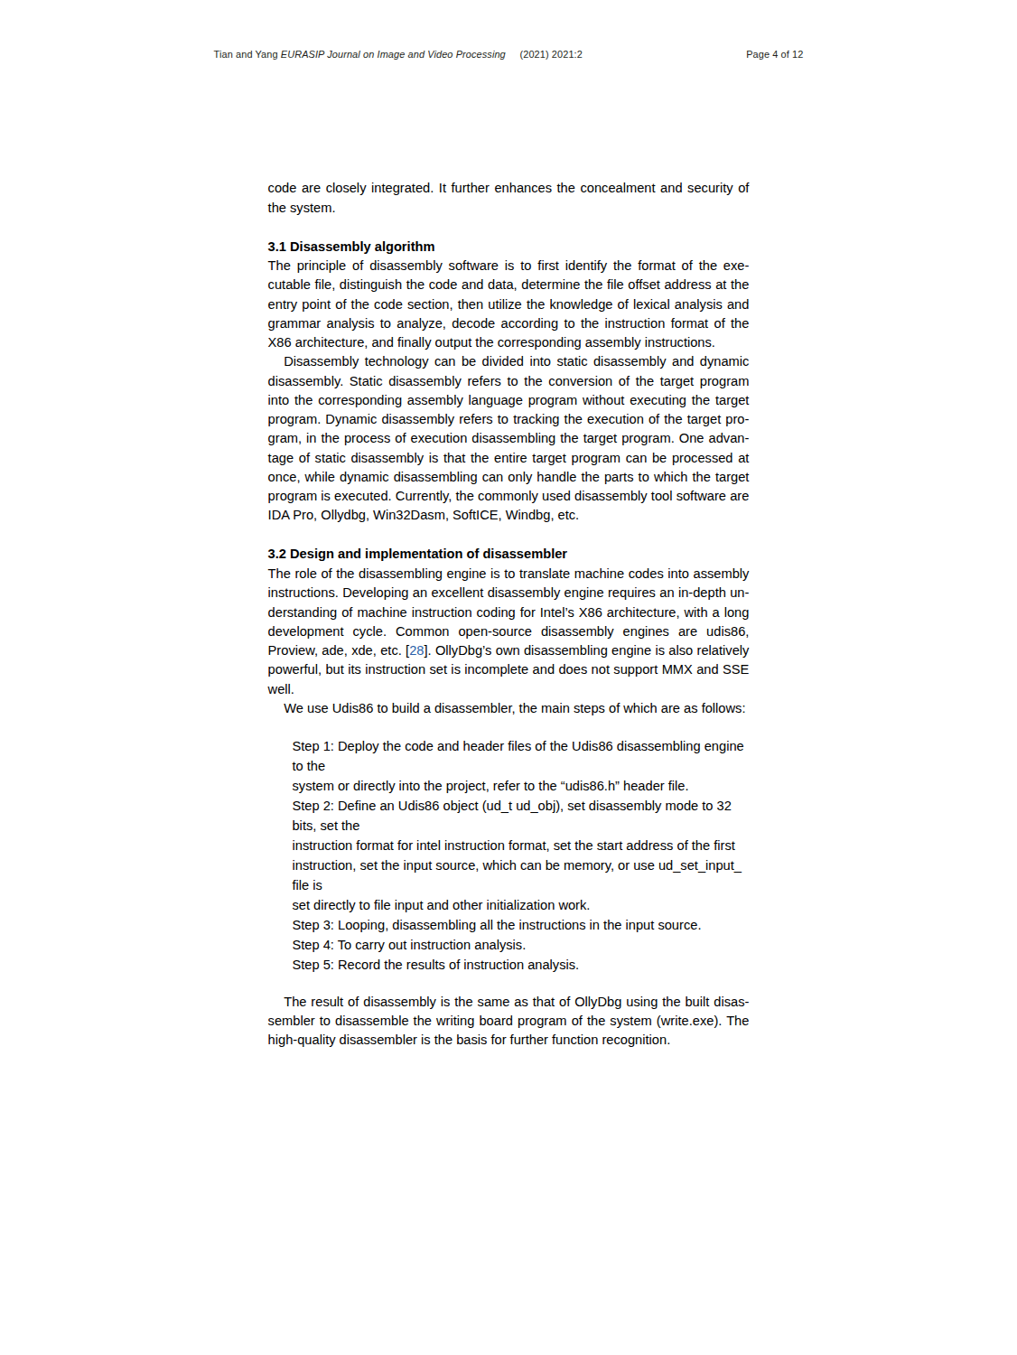Tian and Yang EURASIP Journal on Image and Video Processing (2021) 2021:2
Page 4 of 12
code are closely integrated. It further enhances the concealment and security of the system.
3.1 Disassembly algorithm
The principle of disassembly software is to first identify the format of the executable file, distinguish the code and data, determine the file offset address at the entry point of the code section, then utilize the knowledge of lexical analysis and grammar analysis to analyze, decode according to the instruction format of the X86 architecture, and finally output the corresponding assembly instructions.
Disassembly technology can be divided into static disassembly and dynamic disassembly. Static disassembly refers to the conversion of the target program into the corresponding assembly language program without executing the target program. Dynamic disassembly refers to tracking the execution of the target program, in the process of execution disassembling the target program. One advantage of static disassembly is that the entire target program can be processed at once, while dynamic disassembling can only handle the parts to which the target program is executed. Currently, the commonly used disassembly tool software are IDA Pro, Ollydbg, Win32Dasm, SoftICE, Windbg, etc.
3.2 Design and implementation of disassembler
The role of the disassembling engine is to translate machine codes into assembly instructions. Developing an excellent disassembly engine requires an in-depth understanding of machine instruction coding for Intel’s X86 architecture, with a long development cycle. Common open-source disassembly engines are udis86, Proview, ade, xde, etc. [28]. OllyDbg’s own disassembling engine is also relatively powerful, but its instruction set is incomplete and does not support MMX and SSE well.
We use Udis86 to build a disassembler, the main steps of which are as follows:
Step 1: Deploy the code and header files of the Udis86 disassembling engine to the
system or directly into the project, refer to the “udis86.h” header file.
Step 2: Define an Udis86 object (ud_t ud_obj), set disassembly mode to 32 bits, set the
instruction format for intel instruction format, set the start address of the first
instruction, set the input source, which can be memory, or use ud_set_input_ file is
set directly to file input and other initialization work.
Step 3: Looping, disassembling all the instructions in the input source.
Step 4: To carry out instruction analysis.
Step 5: Record the results of instruction analysis.
The result of disassembly is the same as that of OllyDbg using the built disassembler to disassemble the writing board program of the system (write.exe). The high-quality disassembler is the basis for further function recognition.